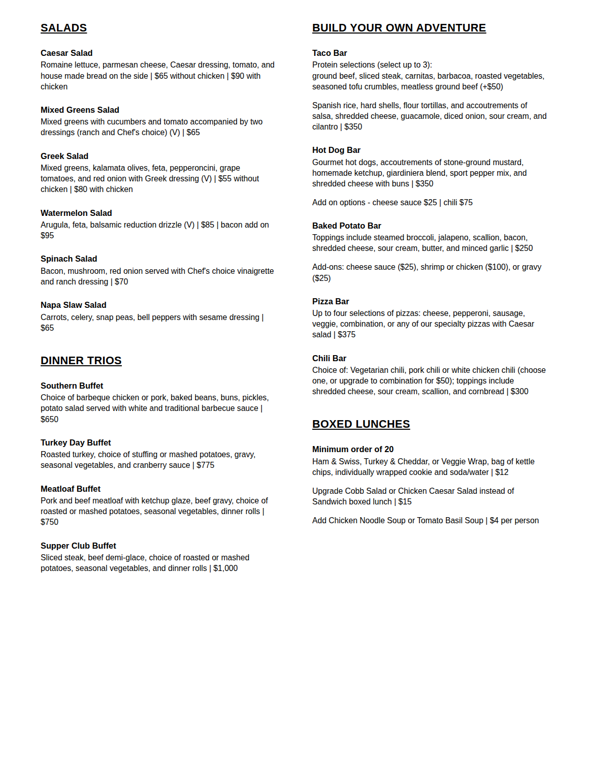SALADS
Caesar Salad
Romaine lettuce, parmesan cheese, Caesar dressing, tomato, and house made bread on the side | $65 without chicken | $90 with chicken
Mixed Greens Salad
Mixed greens with cucumbers and tomato accompanied by two dressings (ranch and Chef's choice) (V) | $65
Greek Salad
Mixed greens, kalamata olives, feta, pepperoncini, grape tomatoes, and red onion with Greek dressing (V) | $55 without chicken | $80 with chicken
Watermelon Salad
Arugula, feta, balsamic reduction drizzle (V) | $85 | bacon add on $95
Spinach Salad
Bacon, mushroom, red onion served with Chef's choice vinaigrette and ranch dressing | $70
Napa Slaw Salad
Carrots, celery, snap peas, bell peppers with sesame dressing | $65
DINNER TRIOS
Southern Buffet
Choice of barbeque chicken or pork, baked beans, buns, pickles, potato salad served with white and traditional barbecue sauce | $650
Turkey Day Buffet
Roasted turkey, choice of stuffing or mashed potatoes, gravy, seasonal vegetables, and cranberry sauce | $775
Meatloaf Buffet
Pork and beef meatloaf with ketchup glaze, beef gravy, choice of roasted or mashed potatoes, seasonal vegetables, dinner rolls | $750
Supper Club Buffet
Sliced steak, beef demi-glace, choice of roasted or mashed potatoes, seasonal vegetables, and dinner rolls | $1,000
BUILD YOUR OWN ADVENTURE
Taco Bar
Protein selections (select up to 3):
ground beef, sliced steak, carnitas, barbacoa, roasted vegetables, seasoned tofu crumbles, meatless ground beef (+$50)
Spanish rice, hard shells, flour tortillas, and accoutrements of salsa, shredded cheese, guacamole, diced onion, sour cream, and cilantro | $350
Hot Dog Bar
Gourmet hot dogs, accoutrements of stone-ground mustard, homemade ketchup, giardiniera blend, sport pepper mix, and shredded cheese with buns | $350
Add on options - cheese sauce $25 | chili $75
Baked Potato Bar
Toppings include steamed broccoli, jalapeno, scallion, bacon, shredded cheese, sour cream, butter, and minced garlic | $250
Add-ons: cheese sauce ($25), shrimp or chicken ($100), or gravy ($25)
Pizza Bar
Up to four selections of pizzas: cheese, pepperoni, sausage, veggie, combination, or any of our specialty pizzas with Caesar salad | $375
Chili Bar
Choice of: Vegetarian chili, pork chili or white chicken chili (choose one, or upgrade to combination for $50); toppings include shredded cheese, sour cream, scallion, and cornbread | $300
BOXED LUNCHES
Minimum order of 20
Ham & Swiss, Turkey & Cheddar, or Veggie Wrap, bag of kettle chips, individually wrapped cookie and soda/water | $12
Upgrade Cobb Salad or Chicken Caesar Salad instead of Sandwich boxed lunch | $15
Add Chicken Noodle Soup or Tomato Basil Soup | $4 per person